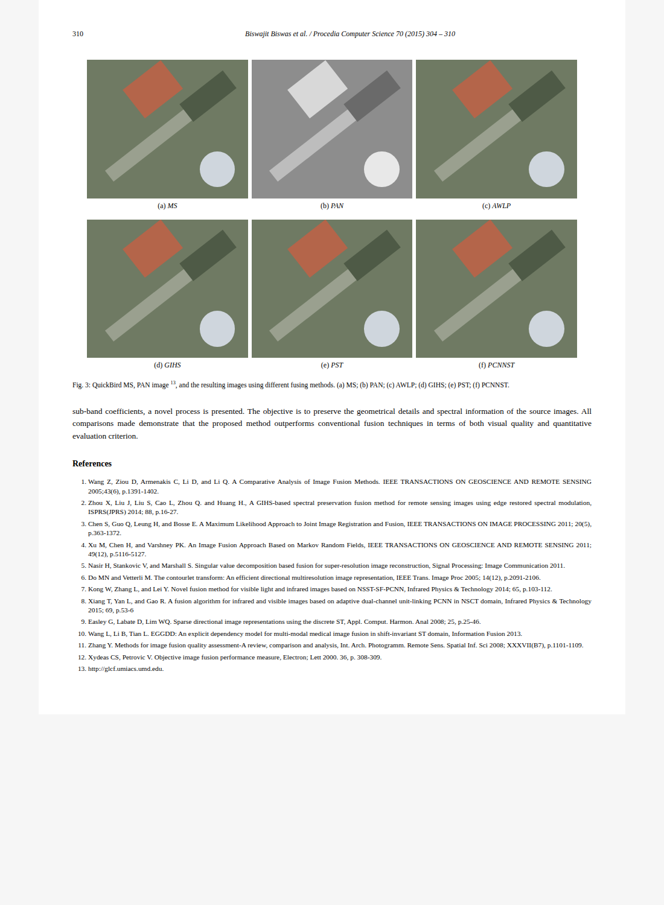310
Biswajit Biswas et al. / Procedia Computer Science 70 (2015) 304 – 310
(a) MS (b) PAN (c) AWLP
(d) GIHS (e) PST (f) PCNNST
Fig. 3: QuickBird MS, PAN image 13, and the resulting images using different fusing methods. (a) MS; (b) PAN; (c) AWLP; (d) GIHS; (e) PST; (f) PCNNST.
sub-band coefficients, a novel process is presented. The objective is to preserve the geometrical details and spectral information of the source images. All comparisons made demonstrate that the proposed method outperforms conventional fusion techniques in terms of both visual quality and quantitative evaluation criterion.
References
Wang Z, Ziou D, Armenakis C, Li D, and Li Q. A Comparative Analysis of Image Fusion Methods. IEEE TRANSACTIONS ON GEOSCIENCE AND REMOTE SENSING 2005;43(6), p.1391-1402.
Zhou X, Liu J, Liu S, Cao L, Zhou Q. and Huang H., A GIHS-based spectral preservation fusion method for remote sensing images using edge restored spectral modulation, ISPRS(JPRS) 2014; 88, p.16-27.
Chen S, Guo Q, Leung H, and Bosse E. A Maximum Likelihood Approach to Joint Image Registration and Fusion, IEEE TRANSACTIONS ON IMAGE PROCESSING 2011; 20(5), p.363-1372.
Xu M, Chen H, and Varshney PK. An Image Fusion Approach Based on Markov Random Fields, IEEE TRANSACTIONS ON GEOSCIENCE AND REMOTE SENSING 2011; 49(12), p.5116-5127.
Nasir H, Stankovic V, and Marshall S. Singular value decomposition based fusion for super-resolution image reconstruction, Signal Processing: Image Communication 2011.
Do MN and Vetterli M. The contourlet transform: An efficient directional multiresolution image representation, IEEE Trans. Image Proc 2005; 14(12), p.2091-2106.
Kong W, Zhang L, and Lei Y. Novel fusion method for visible light and infrared images based on NSST-SF-PCNN, Infrared Physics & Technology 2014; 65, p.103-112.
Xiang T, Yan L, and Gao R. A fusion algorithm for infrared and visible images based on adaptive dual-channel unit-linking PCNN in NSCT domain, Infrared Physics & Technology 2015; 69, p.53-6
Easley G, Labate D, Lim WQ. Sparse directional image representations using the discrete ST, Appl. Comput. Harmon. Anal 2008; 25, p.25-46.
Wang L, Li B, Tian L. EGGDD: An explicit dependency model for multi-modal medical image fusion in shift-invariant ST domain, Information Fusion 2013.
Zhang Y. Methods for image fusion quality assessment-A review, comparison and analysis, Int. Arch. Photogramm. Remote Sens. Spatial Inf. Sci 2008; XXXVII(B7), p.1101-1109.
Xydeas CS, Petrovic V. Objective image fusion performance measure, Electron; Lett 2000. 36, p. 308-309.
http://glcf.umiacs.umd.edu.